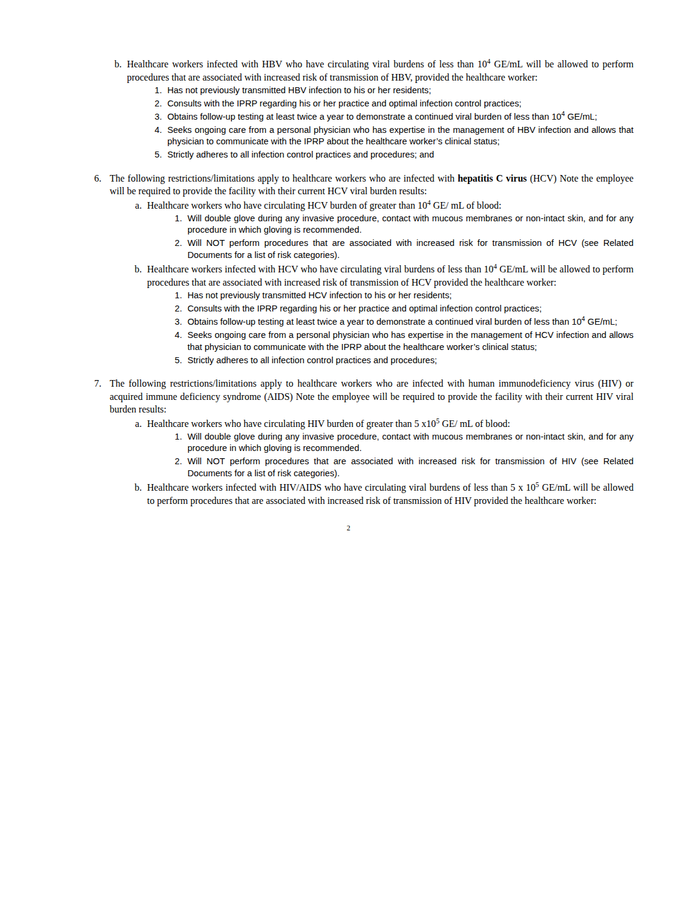Healthcare workers infected with HBV who have circulating viral burdens of less than 104 GE/mL will be allowed to perform procedures that are associated with increased risk of transmission of HBV, provided the healthcare worker:
Has not previously transmitted HBV infection to his or her residents;
Consults with the IPRP regarding his or her practice and optimal infection control practices;
Obtains follow-up testing at least twice a year to demonstrate a continued viral burden of less than 104 GE/mL;
Seeks ongoing care from a personal physician who has expertise in the management of HBV infection and allows that physician to communicate with the IPRP about the healthcare worker’s clinical status;
Strictly adheres to all infection control practices and procedures; and
The following restrictions/limitations apply to healthcare workers who are infected with hepatitis C virus (HCV) Note the employee will be required to provide the facility with their current HCV viral burden results:
Healthcare workers who have circulating HCV burden of greater than 104 GE/ mL of blood:
Will double glove during any invasive procedure, contact with mucous membranes or non-intact skin, and for any procedure in which gloving is recommended.
Will NOT perform procedures that are associated with increased risk for transmission of HCV (see Related Documents for a list of risk categories).
Healthcare workers infected with HCV who have circulating viral burdens of less than 104 GE/mL will be allowed to perform procedures that are associated with increased risk of transmission of HCV provided the healthcare worker:
Has not previously transmitted HCV infection to his or her residents;
Consults with the IPRP regarding his or her practice and optimal infection control practices;
Obtains follow-up testing at least twice a year to demonstrate a continued viral burden of less than 104 GE/mL;
Seeks ongoing care from a personal physician who has expertise in the management of HCV infection and allows that physician to communicate with the IPRP about the healthcare worker’s clinical status;
Strictly adheres to all infection control practices and procedures;
The following restrictions/limitations apply to healthcare workers who are infected with human immunodeficiency virus (HIV) or acquired immune deficiency syndrome (AIDS) Note the employee will be required to provide the facility with their current HIV viral burden results:
Healthcare workers who have circulating HIV burden of greater than 5 x105 GE/ mL of blood:
Will double glove during any invasive procedure, contact with mucous membranes or non-intact skin, and for any procedure in which gloving is recommended.
Will NOT perform procedures that are associated with increased risk for transmission of HIV (see Related Documents for a list of risk categories).
Healthcare workers infected with HIV/AIDS who have circulating viral burdens of less than 5 x 105 GE/mL will be allowed to perform procedures that are associated with increased risk of transmission of HIV provided the healthcare worker:
2